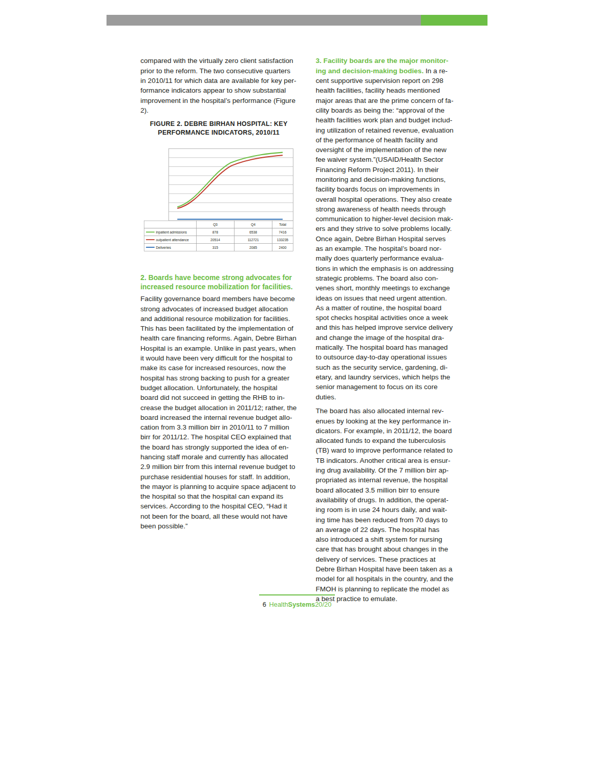compared with the virtually zero client satisfaction prior to the reform. The two consecutive quarters in 2010/11 for which data are available for key performance indicators appear to show substantial improvement in the hospital’s performance (Figure 2).
FIGURE 2. DEBRE BIRHAN HOSPITAL: KEY
PERFORMANCE INDICATORS, 2010/11
Q3 Q4 Total inpatient admissions 878 6538 7416 outpatient attendance 20514 112721 133235 Deliveries 315 2085 2400
2. Boards have become strong advocates for increased resource mobilization for facilities.
Facility governance board members have become strong advocates of increased budget allocation and additional resource mobilization for facilities. This has been facilitated by the implementation of health care financing reforms. Again, Debre Birhan Hospital is an example. Unlike in past years, when it would have been very difficult for the hospital to make its case for increased resources, now the hospital has strong backing to push for a greater budget allocation. Unfortunately, the hospital board did not succeed in getting the RHB to increase the budget allocation in 2011/12; rather, the board increased the internal revenue budget allocation from 3.3 million birr in 2010/11 to 7 million birr for 2011/12. The hospital CEO explained that the board has strongly supported the idea of enhancing staff morale and currently has allocated 2.9 million birr from this internal revenue budget to purchase residential houses for staff. In addition, the mayor is planning to acquire space adjacent to the hospital so that the hospital can expand its services. According to the hospital CEO, “Had it not been for the board, all these would not have been possible.”
3. Facility boards are the major monitoring and decision-making bodies. In a recent supportive supervision report on 298 health facilities, facility heads mentioned major areas that are the prime concern of facility boards as being the: “approval of the health facilities work plan and budget including utilization of retained revenue, evaluation of the performance of health facility and oversight of the implementation of the new fee waiver system.”(USAID/Health Sector Financing Reform Project 2011). In their monitoring and decision-making functions, facility boards focus on improvements in overall hospital operations. They also create strong awareness of health needs through communication to higher-level decision makers and they strive to solve problems locally. Once again, Debre Birhan Hospital serves as an example. The hospital’s board normally does quarterly performance evaluations in which the emphasis is on addressing strategic problems. The board also convenes short, monthly meetings to exchange ideas on issues that need urgent attention. As a matter of routine, the hospital board spot checks hospital activities once a week and this has helped improve service delivery and change the image of the hospital dramatically. The hospital board has managed to outsource day-to-day operational issues such as the security service, gardening, dietary, and laundry services, which helps the senior management to focus on its core duties.
The board has also allocated internal revenues by looking at the key performance indicators. For example, in 2011/12, the board allocated funds to expand the tuberculosis (TB) ward to improve performance related to TB indicators. Another critical area is ensuring drug availability. Of the 7 million birr appropriated as internal revenue, the hospital board allocated 3.5 million birr to ensure availability of drugs. In addition, the operating room is in use 24 hours daily, and waiting time has been reduced from 70 days to an average of 22 days. The hospital has also introduced a shift system for nursing care that has brought about changes in the delivery of services. These practices at Debre Birhan Hospital have been taken as a model for all hospitals in the country, and the FMOH is planning to replicate the model as a best practice to emulate.
6 HealthSystems20/20